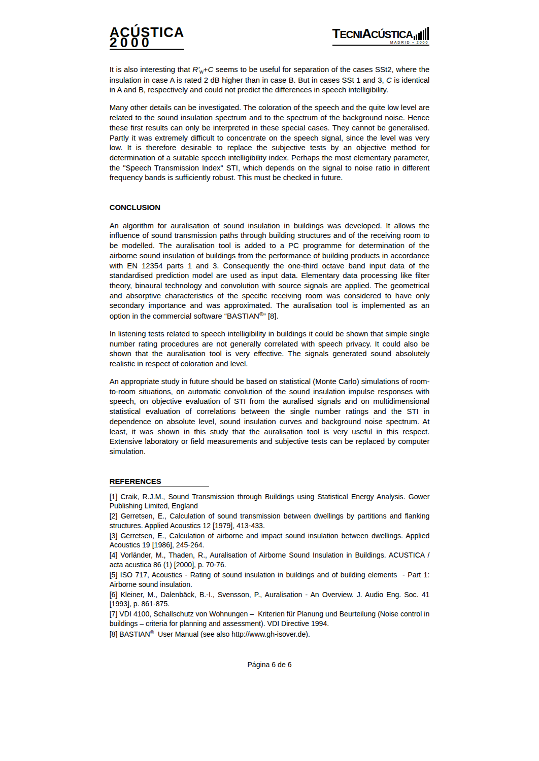ACÚSTICA
2000
TECNI ACÚSTICA
MADRID • 2000
It is also interesting that R'w+C seems to be useful for separation of the cases SSt2, where the insulation in case A is rated 2 dB higher than in case B. But in cases SSt 1 and 3, C is identical in A and B, respectively and could not predict the differences in speech intelligibility.
Many other details can be investigated. The coloration of the speech and the quite low level are related to the sound insulation spectrum and to the spectrum of the background noise. Hence these first results can only be interpreted in these special cases. They cannot be generalised. Partly it was extremely difficult to concentrate on the speech signal, since the level was very low. It is therefore desirable to replace the subjective tests by an objective method for determination of a suitable speech intelligibility index. Perhaps the most elementary parameter, the "Speech Transmission Index" STI, which depends on the signal to noise ratio in different frequency bands is sufficiently robust. This must be checked in future.
CONCLUSION
An algorithm for auralisation of sound insulation in buildings was developed. It allows the influence of sound transmission paths through building structures and of the receiving room to be modelled. The auralisation tool is added to a PC programme for determination of the airborne sound insulation of buildings from the performance of building products in accordance with EN 12354 parts 1 and 3. Consequently the one-third octave band input data of the standardised prediction model are used as input data. Elementary data processing like filter theory, binaural technology and convolution with source signals are applied. The geometrical and absorptive characteristics of the specific receiving room was considered to have only secondary importance and was approximated. The auralisation tool is implemented as an option in the commercial software “BASTIAN®” [8].
In listening tests related to speech intelligibility in buildings it could be shown that simple single number rating procedures are not generally correlated with speech privacy. It could also be shown that the auralisation tool is very effective. The signals generated sound absolutely realistic in respect of coloration and level.
An appropriate study in future should be based on statistical (Monte Carlo) simulations of room-to-room situations, on automatic convolution of the sound insulation impulse responses with speech, on objective evaluation of STI from the auralised signals and on multidimensional statistical evaluation of correlations between the single number ratings and the STI in dependence on absolute level, sound insulation curves and background noise spectrum. At least, it was shown in this study that the auralisation tool is very useful in this respect. Extensive laboratory or field measurements and subjective tests can be replaced by computer simulation.
REFERENCES
[1] Craik, R.J.M., Sound Transmission through Buildings using Statistical Energy Analysis. Gower Publishing Limited, England
[2] Gerretsen, E., Calculation of sound transmission between dwellings by partitions and flanking structures. Applied Acoustics 12 [1979], 413-433.
[3] Gerretsen, E., Calculation of airborne and impact sound insulation between dwellings. Applied Acoustics 19 [1986], 245-264.
[4] Vorländer, M., Thaden, R., Auralisation of Airborne Sound Insulation in Buildings. ACUSTICA / acta acustica 86 (1) [2000], p. 70-76.
[5] ISO 717, Acoustics - Rating of sound insulation in buildings and of building elements - Part 1: Airborne sound insulation.
[6] Kleiner, M., Dalenbäck, B.-I., Svensson, P., Auralisation - An Overview. J. Audio Eng. Soc. 41 [1993], p. 861-875.
[7] VDI 4100, Schallschutz von Wohnungen – Kriterien für Planung und Beurteilung (Noise control in buildings – criteria for planning and assessment). VDI Directive 1994.
[8] BASTIAN® User Manual (see also http://www.gh-isover.de).
Página 6 de 6